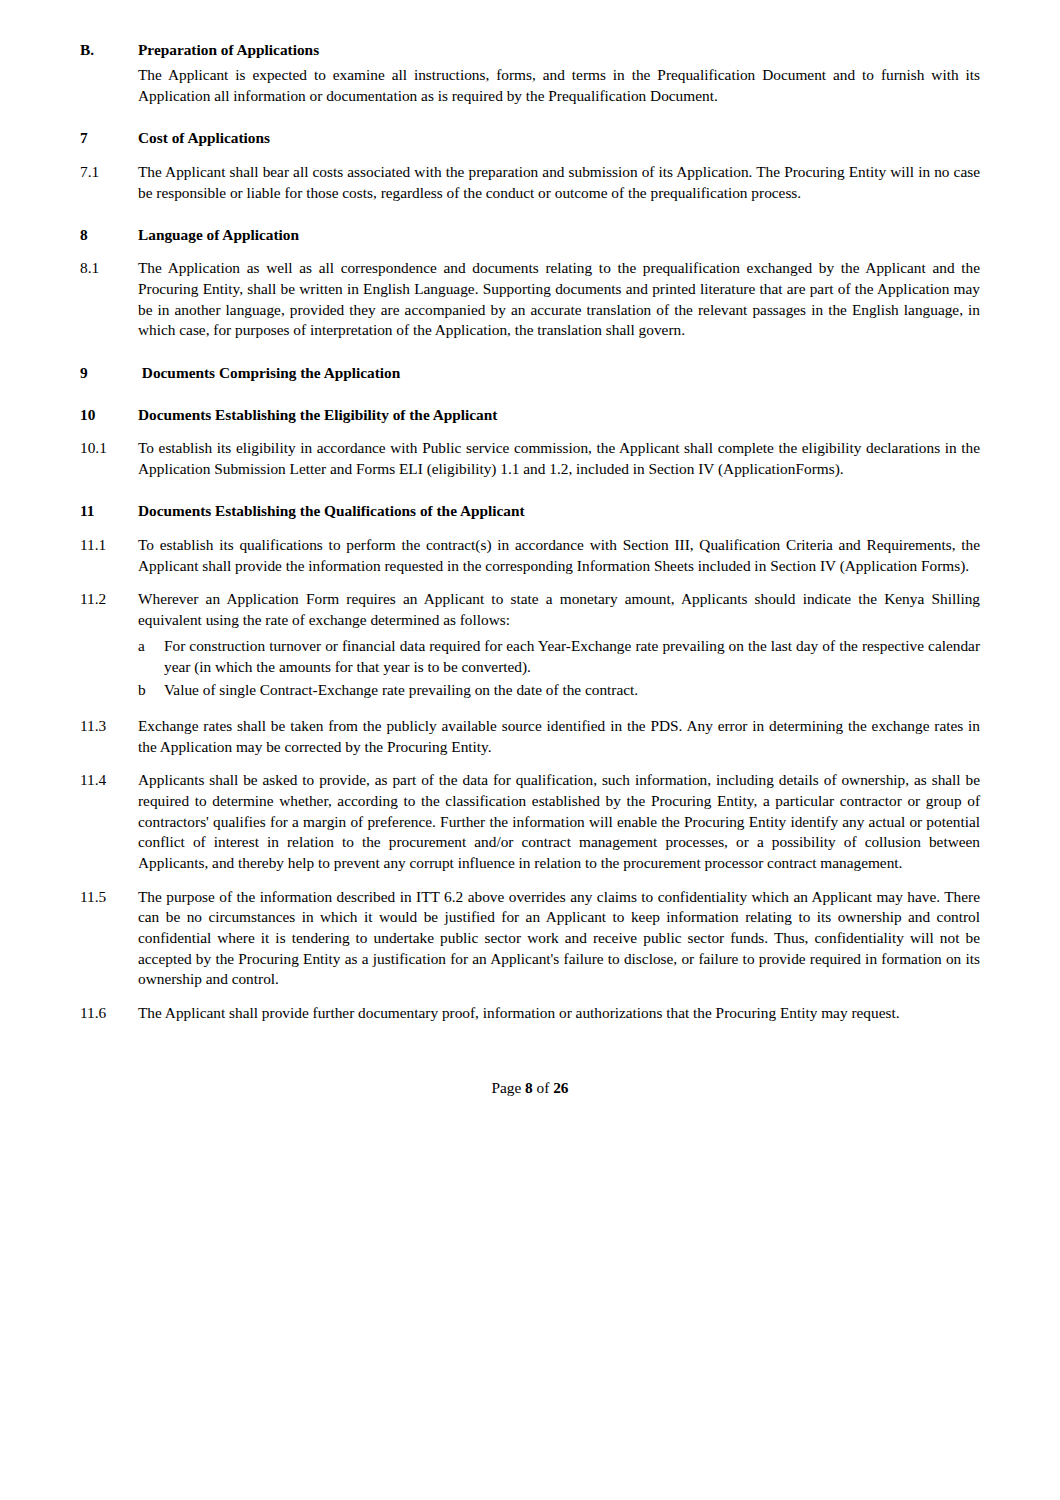B.
Preparation of Applications
The Applicant is expected to examine all instructions, forms, and terms in the Prequalification Document and to furnish with its Application all information or documentation as is required by the Prequalification Document.
7
Cost of Applications
7.1
The Applicant shall bear all costs associated with the preparation and submission of its Application. The Procuring Entity will in no case be responsible or liable for those costs, regardless of the conduct or outcome of the prequalification process.
8
Language of Application
8.1
The Application as well as all correspondence and documents relating to the prequalification exchanged by the Applicant and the Procuring Entity, shall be written in English Language. Supporting documents and printed literature that are part of the Application may be in another language, provided they are accompanied by an accurate translation of the relevant passages in the English language, in which case, for purposes of interpretation of the Application, the translation shall govern.
9
Documents Comprising the Application
10
Documents Establishing the Eligibility of the Applicant
10.1
To establish its eligibility in accordance with Public service commission, the Applicant shall complete the eligibility declarations in the Application Submission Letter and Forms ELI (eligibility) 1.1 and 1.2, included in Section IV (ApplicationForms).
11
Documents Establishing the Qualifications of the Applicant
11.1
To establish its qualifications to perform the contract(s) in accordance with Section III, Qualification Criteria and Requirements, the Applicant shall provide the information requested in the corresponding Information Sheets included in Section IV (Application Forms).
11.2
Wherever an Application Form requires an Applicant to state a monetary amount, Applicants should indicate the Kenya Shilling equivalent using the rate of exchange determined as follows:
aFor construction turnover or financial data required for each Year-Exchange rate prevailing on the last day of the respective calendar year (in which the amounts for that year is to be converted).
bValue of single Contract-Exchange rate prevailing on the date of the contract.
11.3
Exchange rates shall be taken from the publicly available source identified in the PDS. Any error in determining the exchange rates in the Application may be corrected by the Procuring Entity.
11.4
Applicants shall be asked to provide, as part of the data for qualification, such information, including details of ownership, as shall be required to determine whether, according to the classification established by the Procuring Entity, a particular contractor or group of contractors' qualifies for a margin of preference. Further the information will enable the Procuring Entity identify any actual or potential conflict of interest in relation to the procurement and/or contract management processes, or a possibility of collusion between Applicants, and thereby help to prevent any corrupt influence in relation to the procurement processor contract management.
11.5
The purpose of the information described in ITT 6.2 above overrides any claims to confidentiality which an Applicant may have. There can be no circumstances in which it would be justified for an Applicant to keep information relating to its ownership and control confidential where it is tendering to undertake public sector work and receive public sector funds. Thus, confidentiality will not be accepted by the Procuring Entity as a justification for an Applicant's failure to disclose, or failure to provide required in formation on its ownership and control.
11.6
The Applicant shall provide further documentary proof, information or authorizations that the Procuring Entity may request.
Page 8 of 26